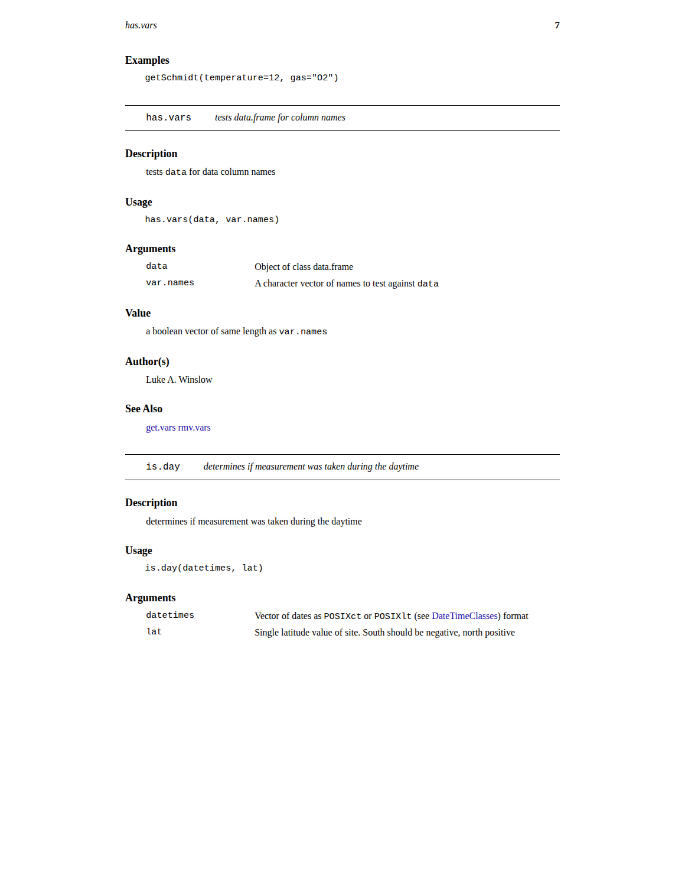has.vars 7
Examples
getSchmidt(temperature=12, gas="O2")
has.vars tests data.frame for column names
Description
tests data for data column names
Usage
has.vars(data, var.names)
Arguments
data
Object of class data.frame
var.names
A character vector of names to test against data
Value
a boolean vector of same length as var.names
Author(s)
Luke A. Winslow
See Also
get.vars rmv.vars
is.day determines if measurement was taken during the daytime
Description
determines if measurement was taken during the daytime
Usage
is.day(datetimes, lat)
Arguments
datetimes
Vector of dates as POSIXct or POSIXlt (see DateTimeClasses) format
lat
Single latitude value of site. South should be negative, north positive